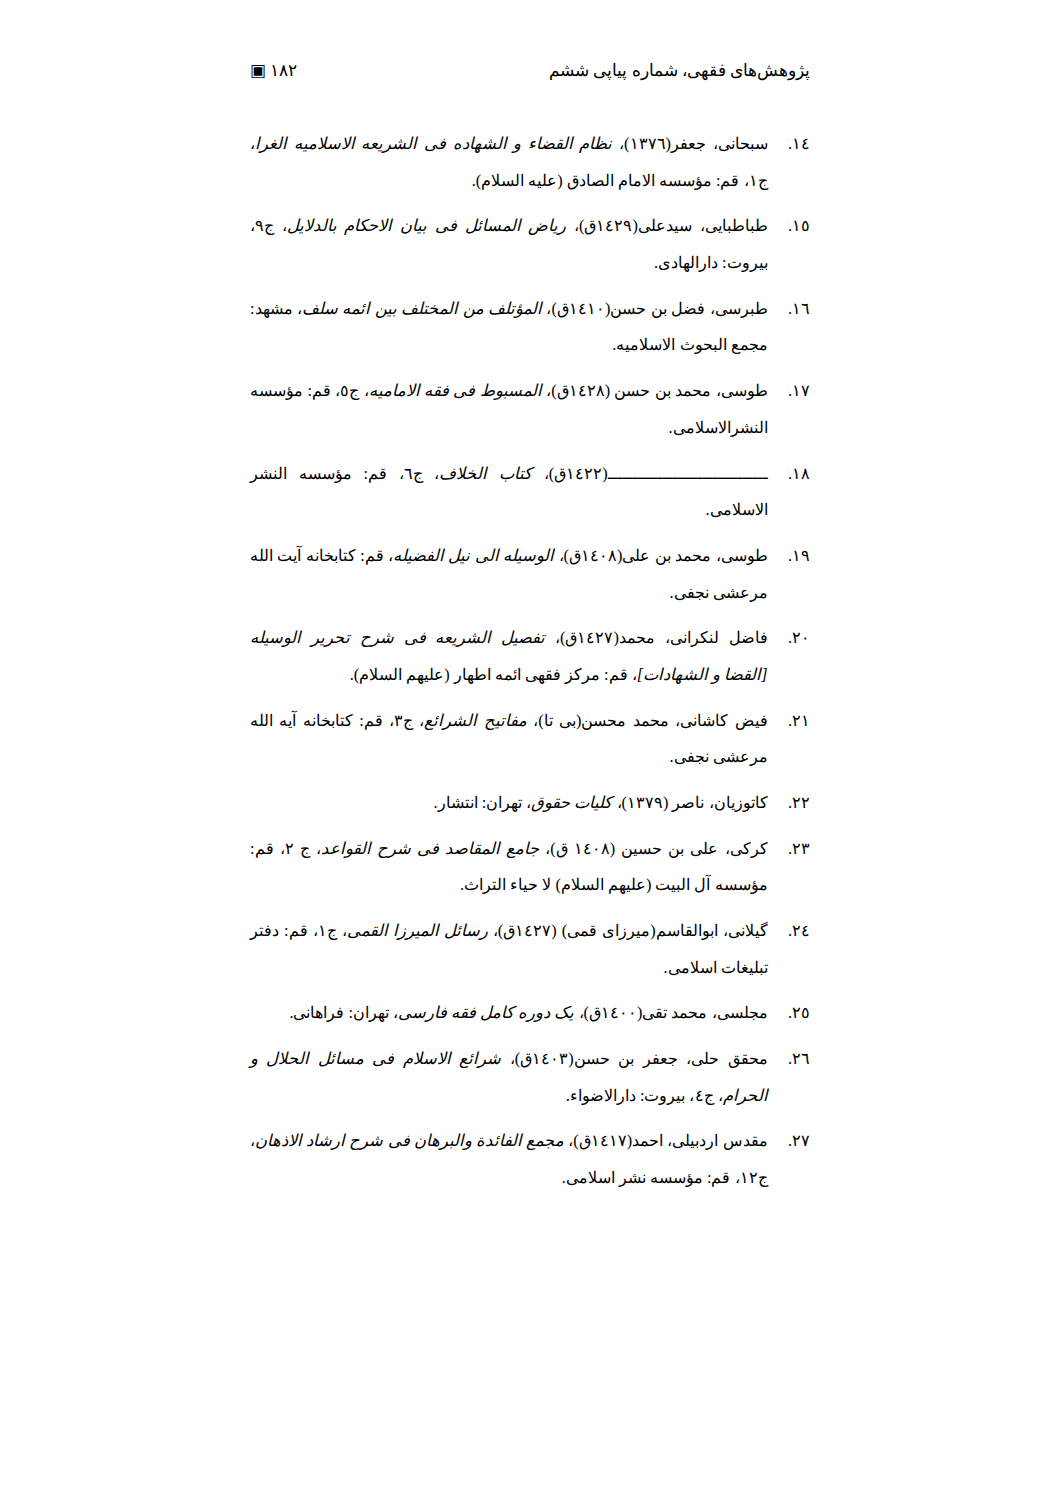پژوهش‌های فقهی، شماره پیاپی ششم ۱۸۲ ▣
۱٤. سبحانی، جعفر(۱۳۷٦)، نظام القضاء و الشهاده فی الشریعه الاسلامیه الغرا، ج۱، قم: مؤسسه الامام الصادق (علیه السلام).
۱٥. طباطبایی، سیدعلی(۱٤۲۹ق)، ریاض المسائل فی بیان الاحکام بالدلایل، ج۹، بیروت: دارالهادی.
۱٦. طبرسی، فضل بن حسن(۱٤۱۰ق)، المؤتلف من المختلف بین ائمه سلف، مشهد: مجمع البحوث الاسلامیه.
۱۷. طوسی، محمد بن حسن (۱٤۲۸ق)، المسبوط فی فقه الامامیه، ج٥، قم: مؤسسه النشرالاسلامی.
۱۸. ــــــــــــــــــــــــــــــــ(۱٤۲۲ق)، کتاب الخلاف، ج٦، قم: مؤسسه النشر الاسلامی.
۱۹. طوسی، محمد بن علی(۱٤۰۸ق)، الوسیله الی نیل الفضیله، قم: کتابخانه آیت الله مرعشی نجفی.
۲۰. فاضل لنکرانی، محمد(۱٤۲۷ق)، تفصیل الشریعه فی شرح تحریر الوسیله [القضا و الشهادات]، قم: مرکز فقهی ائمه اطهار (علیهم السلام).
۲۱. فیض کاشانی، محمد محسن(بی تا)، مفاتیح الشرائع، ج۳، قم: کتابخانه آیه الله مرعشی نجفی.
۲۲. کاتوزیان، ناصر (۱۳۷۹)، کلیات حقوق، تهران: انتشار.
۲۳. کرکی، علی بن حسین (۱٤۰۸ ق)، جامع المقاصد فی شرح القواعد، ج ۲، قم: مؤسسه آل البیت (علیهم السلام) لا حیاء التراث.
۲٤. گیلانی، ابوالقاسم(میرزای قمی) (۱٤۲۷ق)، رسائل المیرزا القمی، ج۱، قم: دفتر تبلیغات اسلامی.
۲٥. مجلسی، محمد تقی(۱٤۰۰ق)، یک دوره کامل فقه فارسی، تهران: فراهانی.
۲٦. محقق حلی، جعفر بن حسن(۱٤۰۳ق)، شرائع الاسلام فی مسائل الحلال و الحرام، ج٤، بیروت: دارالاضواء.
۲۷. مقدس اردبیلی، احمد(۱٤۱۷ق)، مجمع الفائدة والبرهان فی شرح ارشاد الاذهان، ج۱۲، قم: مؤسسه نشر اسلامی.